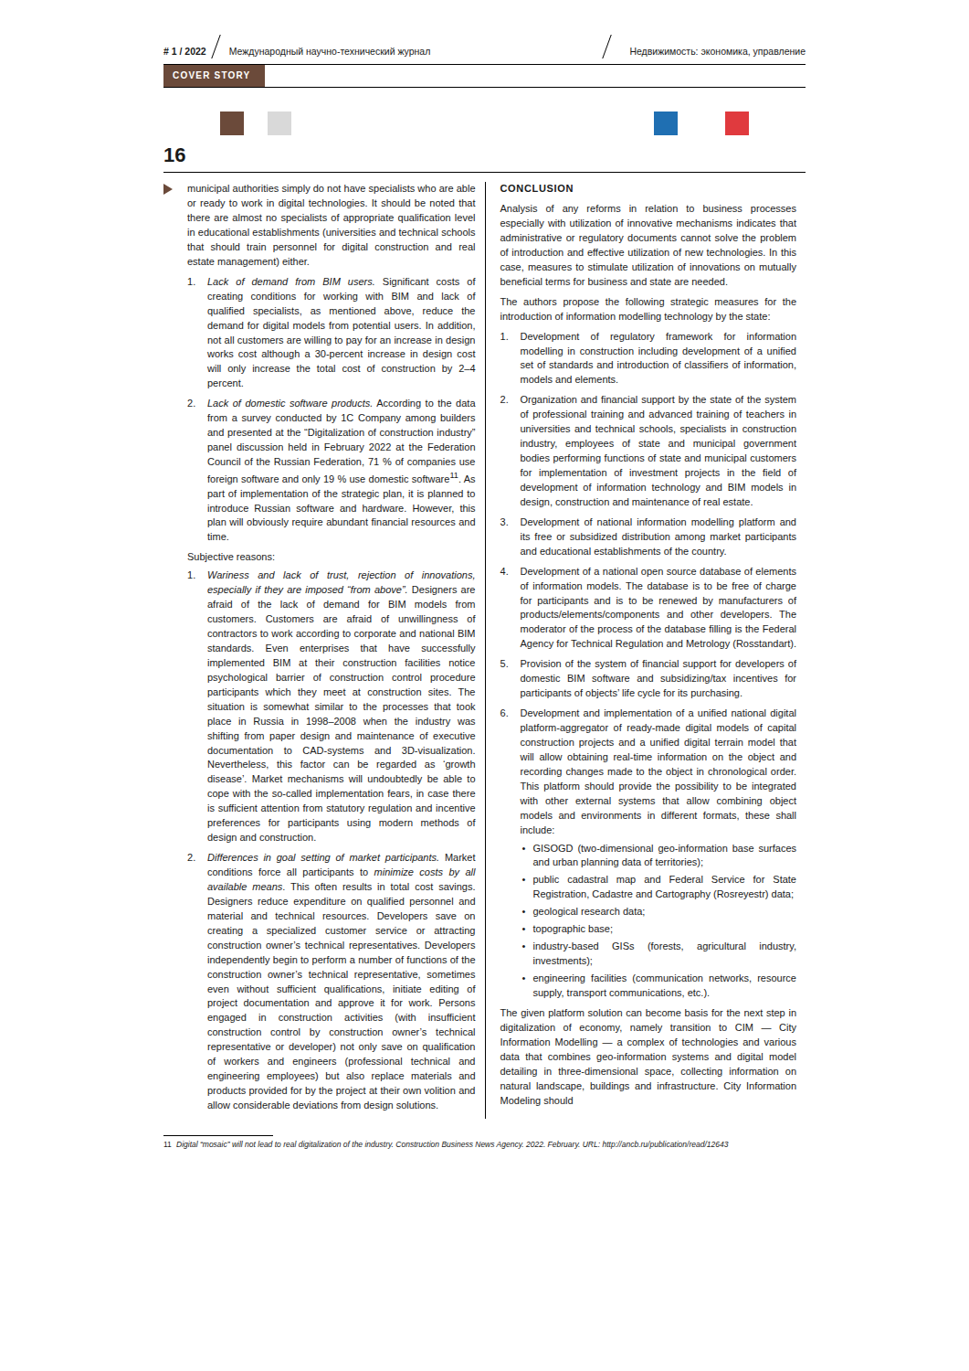# 1 / 2022
Международный научно-технический журнал
Недвижимость: экономика, управление
COVER STORY
16
municipal authorities simply do not have specialists who are able or ready to work in digital technologies. It should be noted that there are almost no specialists of appropriate qualification level in educational establishments (universities and technical schools that should train personnel for digital construction and real estate management) either.
Lack of demand from BIM users. Significant costs of creating conditions for working with BIM and lack of qualified specialists, as mentioned above, reduce the demand for digital models from potential users. In addition, not all customers are willing to pay for an increase in design works cost although a 30-percent increase in design cost will only increase the total cost of construction by 2–4 percent.
Lack of domestic software products. According to the data from a survey conducted by 1C Company among builders and presented at the “Digitalization of construction industry” panel discussion held in February 2022 at the Federation Council of the Russian Federation, 71 % of companies use foreign software and only 19 % use domestic software11. As part of implementation of the strategic plan, it is planned to introduce Russian software and hardware. However, this plan will obviously require abundant financial resources and time.
Subjective reasons:
Wariness and lack of trust, rejection of innovations, especially if they are imposed “from above”. Designers are afraid of the lack of demand for BIM models from customers. Customers are afraid of unwillingness of contractors to work according to corporate and national BIM standards. Even enterprises that have successfully implemented BIM at their construction facilities notice psychological barrier of construction control procedure participants which they meet at construction sites. The situation is somewhat similar to the processes that took place in Russia in 1998–2008 when the industry was shifting from paper design and maintenance of executive documentation to CAD-systems and 3D-visualization. Nevertheless, this factor can be regarded as ‘growth disease’. Market mechanisms will undoubtedly be able to cope with the so-called implementation fears, in case there is sufficient attention from statutory regulation and incentive preferences for participants using modern methods of design and construction.
Differences in goal setting of market participants. Market conditions force all participants to minimize costs by all available means. This often results in total cost savings. Designers reduce expenditure on qualified personnel and material and technical resources. Developers save on creating a specialized customer service or attracting construction owner’s technical representatives. Developers independently begin to perform a number of functions of the construction owner’s technical representative, sometimes even without sufficient qualifications, initiate editing of project documentation and approve it for work. Persons engaged in construction activities (with insufficient construction control by construction owner’s technical representative or developer) not only save on qualification of workers and engineers (professional technical and engineering employees) but also replace materials and products provided for by the project at their own volition and allow considerable deviations from design solutions.
CONCLUSION
Analysis of any reforms in relation to business processes especially with utilization of innovative mechanisms indicates that administrative or regulatory documents cannot solve the problem of introduction and effective utilization of new technologies. In this case, measures to stimulate utilization of innovations on mutually beneficial terms for business and state are needed.
The authors propose the following strategic measures for the introduction of information modelling technology by the state:
Development of regulatory framework for information modelling in construction including development of a unified set of standards and introduction of classifiers of information, models and elements.
Organization and financial support by the state of the system of professional training and advanced training of teachers in universities and technical schools, specialists in construction industry, employees of state and municipal government bodies performing functions of state and municipal customers for implementation of investment projects in the field of development of information technology and BIM models in design, construction and maintenance of real estate.
Development of national information modelling platform and its free or subsidized distribution among market participants and educational establishments of the country.
Development of a national open source database of elements of information models. The database is to be free of charge for participants and is to be renewed by manufacturers of products/elements/components and other developers. The moderator of the process of the database filling is the Federal Agency for Technical Regulation and Metrology (Rosstandart).
Provision of the system of financial support for developers of domestic BIM software and subsidizing/tax incentives for participants of objects’ life cycle for its purchasing.
Development and implementation of a unified national digital platform-aggregator of ready-made digital models of capital construction projects and a unified digital terrain model that will allow obtaining real-time information on the object and recording changes made to the object in chronological order. This platform should provide the possibility to be integrated with other external systems that allow combining object models and environments in different formats, these shall include:
GISOGD (two-dimensional geo-information base surfaces and urban planning data of territories);
public cadastral map and Federal Service for State Registration, Cadastre and Cartography (Rosreyestr) data;
geological research data;
topographic base;
industry-based GISs (forests, agricultural industry, investments);
engineering facilities (communication networks, resource supply, transport communications, etc.).
The given platform solution can become basis for the next step in digitalization of economy, namely transition to CIM — City Information Modelling — a complex of technologies and various data that combines geo-information systems and digital model detailing in three-dimensional space, collecting information on natural landscape, buildings and infrastructure. City Information Modeling should
11 Digital “mosaic” will not lead to real digitalization of the industry. Construction Business News Agency. 2022. February. URL: http://ancb.ru/publication/read/12643